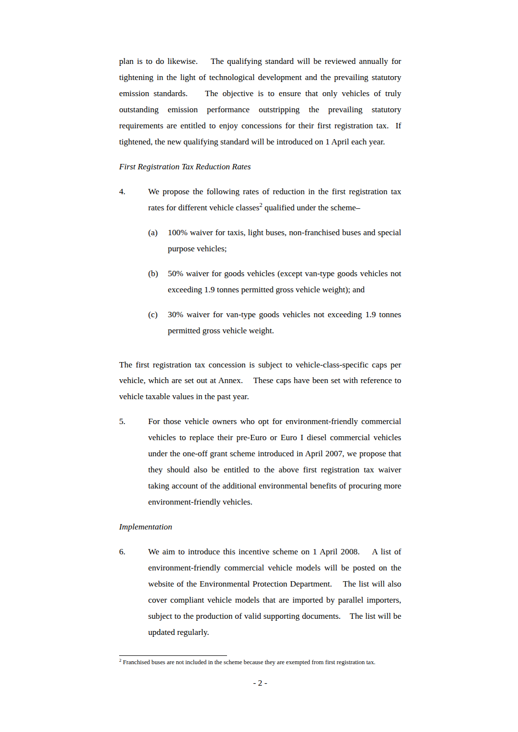plan is to do likewise. The qualifying standard will be reviewed annually for tightening in the light of technological development and the prevailing statutory emission standards. The objective is to ensure that only vehicles of truly outstanding emission performance outstripping the prevailing statutory requirements are entitled to enjoy concessions for their first registration tax. If tightened, the new qualifying standard will be introduced on 1 April each year.
First Registration Tax Reduction Rates
4.
We propose the following rates of reduction in the first registration tax rates for different vehicle classes2 qualified under the scheme–
(a) 100% waiver for taxis, light buses, non-franchised buses and special purpose vehicles;
(b) 50% waiver for goods vehicles (except van-type goods vehicles not exceeding 1.9 tonnes permitted gross vehicle weight); and
(c) 30% waiver for van-type goods vehicles not exceeding 1.9 tonnes permitted gross vehicle weight.
The first registration tax concession is subject to vehicle-class-specific caps per vehicle, which are set out at Annex. These caps have been set with reference to vehicle taxable values in the past year.
5.
For those vehicle owners who opt for environment-friendly commercial vehicles to replace their pre-Euro or Euro I diesel commercial vehicles under the one-off grant scheme introduced in April 2007, we propose that they should also be entitled to the above first registration tax waiver taking account of the additional environmental benefits of procuring more environment-friendly vehicles.
Implementation
6.
We aim to introduce this incentive scheme on 1 April 2008. A list of environment-friendly commercial vehicle models will be posted on the website of the Environmental Protection Department. The list will also cover compliant vehicle models that are imported by parallel importers, subject to the production of valid supporting documents. The list will be updated regularly.
2 Franchised buses are not included in the scheme because they are exempted from first registration tax.
- 2 -